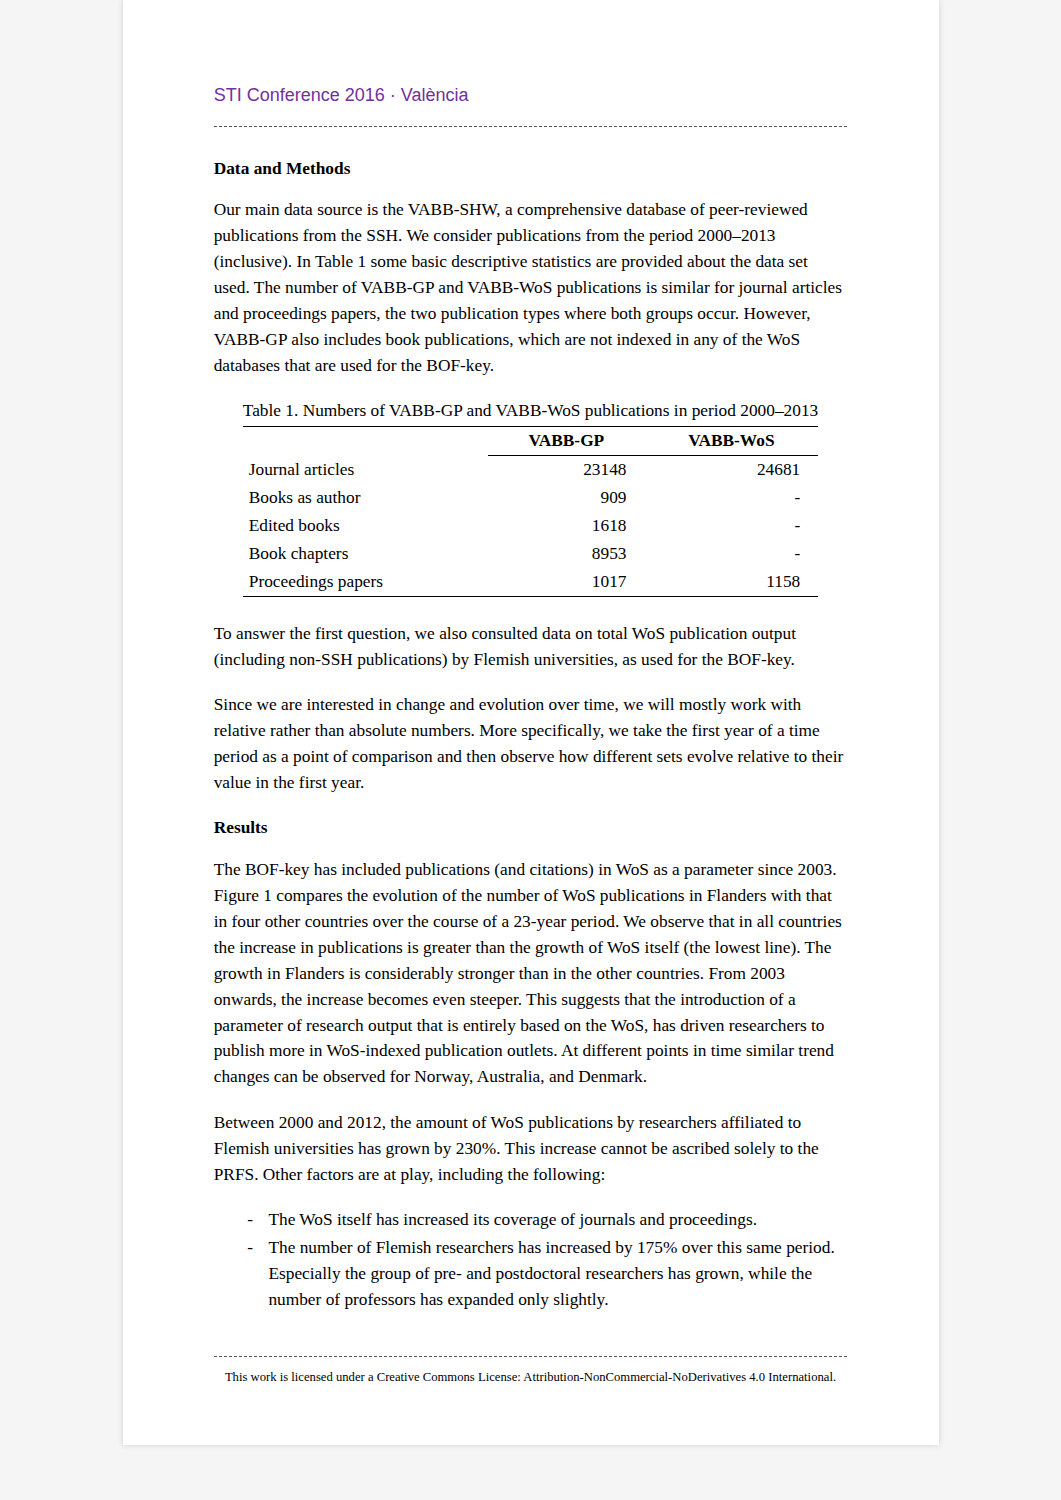STI Conference 2016 · València
Data and Methods
Our main data source is the VABB-SHW, a comprehensive database of peer-reviewed publications from the SSH. We consider publications from the period 2000–2013 (inclusive). In Table 1 some basic descriptive statistics are provided about the data set used. The number of VABB-GP and VABB-WoS publications is similar for journal articles and proceedings papers, the two publication types where both groups occur. However, VABB-GP also includes book publications, which are not indexed in any of the WoS databases that are used for the BOF-key.
Table 1. Numbers of VABB-GP and VABB-WoS publications in period 2000–2013
| | VABB-GP | VABB-WoS |
| --- | --- | --- |
| Journal articles | 23148 | 24681 |
| Books as author | 909 | - |
| Edited books | 1618 | - |
| Book chapters | 8953 | - |
| Proceedings papers | 1017 | 1158 |
To answer the first question, we also consulted data on total WoS publication output (including non-SSH publications) by Flemish universities, as used for the BOF-key.
Since we are interested in change and evolution over time, we will mostly work with relative rather than absolute numbers. More specifically, we take the first year of a time period as a point of comparison and then observe how different sets evolve relative to their value in the first year.
Results
The BOF-key has included publications (and citations) in WoS as a parameter since 2003. Figure 1 compares the evolution of the number of WoS publications in Flanders with that in four other countries over the course of a 23-year period. We observe that in all countries the increase in publications is greater than the growth of WoS itself (the lowest line). The growth in Flanders is considerably stronger than in the other countries. From 2003 onwards, the increase becomes even steeper. This suggests that the introduction of a parameter of research output that is entirely based on the WoS, has driven researchers to publish more in WoS-indexed publication outlets. At different points in time similar trend changes can be observed for Norway, Australia, and Denmark.
Between 2000 and 2012, the amount of WoS publications by researchers affiliated to Flemish universities has grown by 230%. This increase cannot be ascribed solely to the PRFS. Other factors are at play, including the following:
The WoS itself has increased its coverage of journals and proceedings.
The number of Flemish researchers has increased by 175% over this same period. Especially the group of pre- and postdoctoral researchers has grown, while the number of professors has expanded only slightly.
This work is licensed under a Creative Commons License: Attribution-NonCommercial-NoDerivatives 4.0 International.